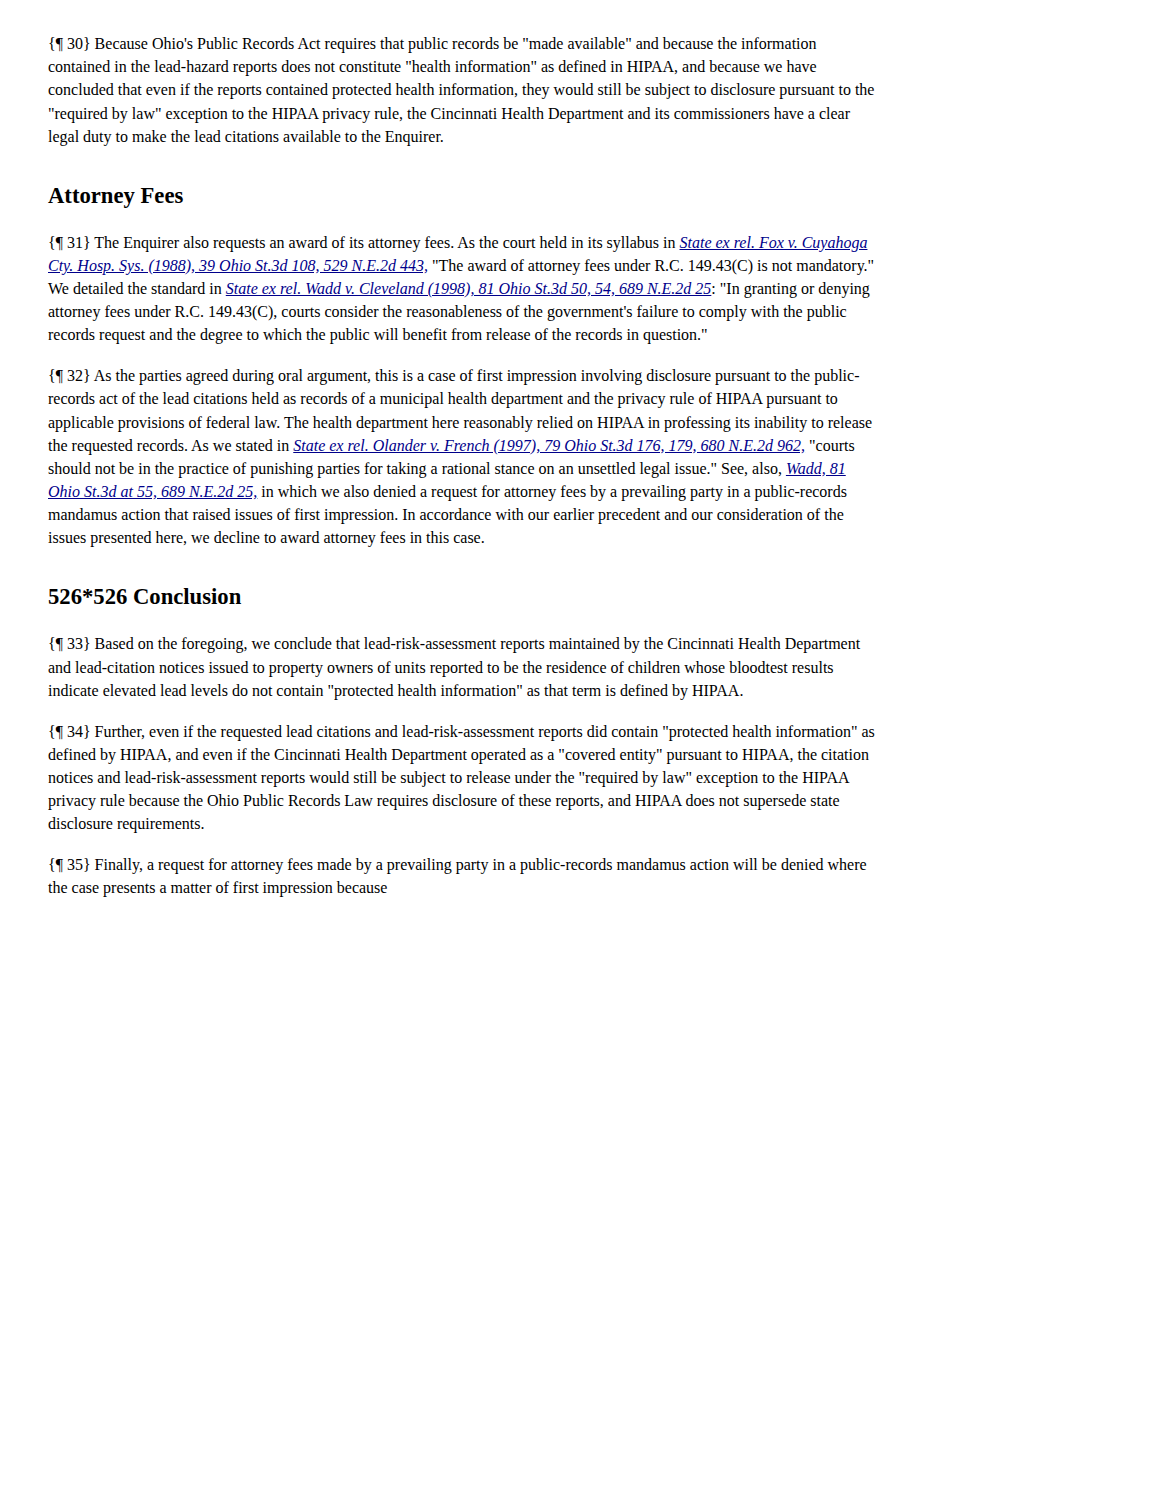{¶ 30} Because Ohio's Public Records Act requires that public records be "made available" and because the information contained in the lead-hazard reports does not constitute "health information" as defined in HIPAA, and because we have concluded that even if the reports contained protected health information, they would still be subject to disclosure pursuant to the "required by law" exception to the HIPAA privacy rule, the Cincinnati Health Department and its commissioners have a clear legal duty to make the lead citations available to the Enquirer.
Attorney Fees
{¶ 31} The Enquirer also requests an award of its attorney fees. As the court held in its syllabus in State ex rel. Fox v. Cuyahoga Cty. Hosp. Sys. (1988), 39 Ohio St.3d 108, 529 N.E.2d 443, "The award of attorney fees under R.C. 149.43(C) is not mandatory." We detailed the standard in State ex rel. Wadd v. Cleveland (1998), 81 Ohio St.3d 50, 54, 689 N.E.2d 25: "In granting or denying attorney fees under R.C. 149.43(C), courts consider the reasonableness of the government's failure to comply with the public records request and the degree to which the public will benefit from release of the records in question."
{¶ 32} As the parties agreed during oral argument, this is a case of first impression involving disclosure pursuant to the public-records act of the lead citations held as records of a municipal health department and the privacy rule of HIPAA pursuant to applicable provisions of federal law. The health department here reasonably relied on HIPAA in professing its inability to release the requested records. As we stated in State ex rel. Olander v. French (1997), 79 Ohio St.3d 176, 179, 680 N.E.2d 962, "courts should not be in the practice of punishing parties for taking a rational stance on an unsettled legal issue." See, also, Wadd, 81 Ohio St.3d at 55, 689 N.E.2d 25, in which we also denied a request for attorney fees by a prevailing party in a public-records mandamus action that raised issues of first impression. In accordance with our earlier precedent and our consideration of the issues presented here, we decline to award attorney fees in this case.
526*526 Conclusion
{¶ 33} Based on the foregoing, we conclude that lead-risk-assessment reports maintained by the Cincinnati Health Department and lead-citation notices issued to property owners of units reported to be the residence of children whose bloodtest results indicate elevated lead levels do not contain "protected health information" as that term is defined by HIPAA.
{¶ 34} Further, even if the requested lead citations and lead-risk-assessment reports did contain "protected health information" as defined by HIPAA, and even if the Cincinnati Health Department operated as a "covered entity" pursuant to HIPAA, the citation notices and lead-risk-assessment reports would still be subject to release under the "required by law" exception to the HIPAA privacy rule because the Ohio Public Records Law requires disclosure of these reports, and HIPAA does not supersede state disclosure requirements.
{¶ 35} Finally, a request for attorney fees made by a prevailing party in a public-records mandamus action will be denied where the case presents a matter of first impression because